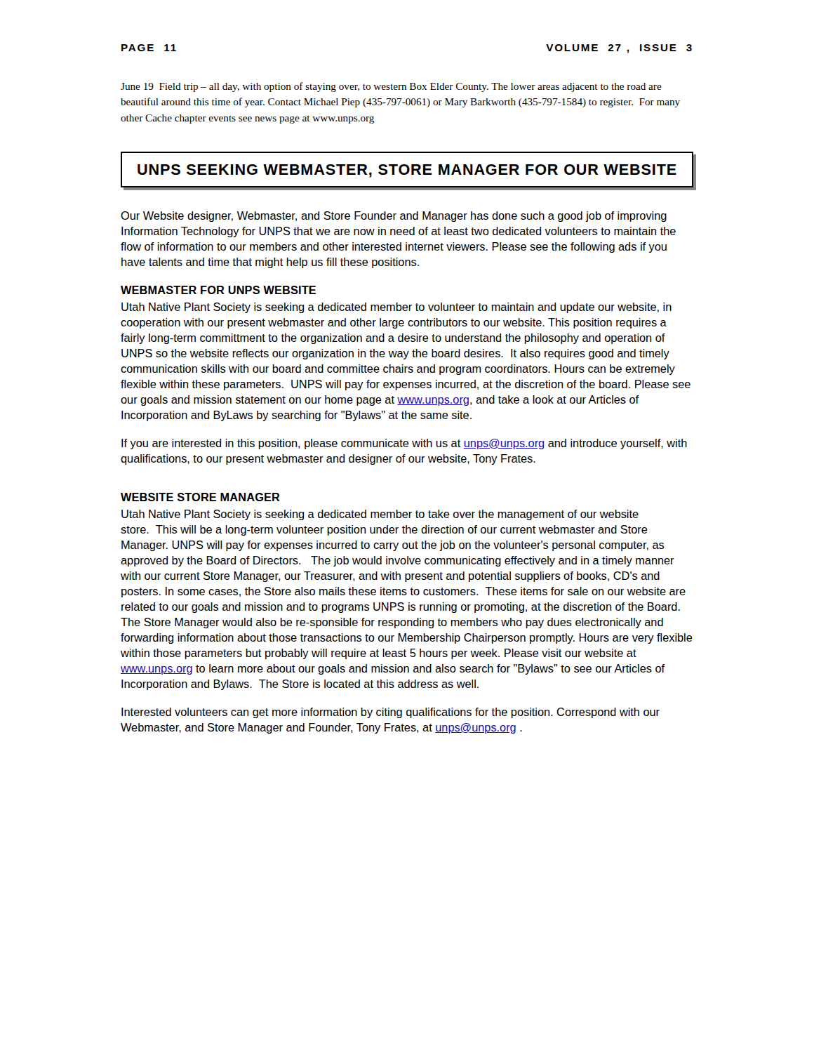PAGE 11 VOLUME 27 , ISSUE 3
June 19 Field trip – all day, with option of staying over, to western Box Elder County. The lower areas adjacent to the road are beautiful around this time of year. Contact Michael Piep (435-797-0061) or Mary Barkworth (435-797-1584) to register. For many other Cache chapter events see news page at www.unps.org
UNPS SEEKING WEBMASTER, STORE MANAGER FOR OUR WEBSITE
Our Website designer, Webmaster, and Store Founder and Manager has done such a good job of improving Information Technology for UNPS that we are now in need of at least two dedicated volunteers to maintain the flow of information to our members and other interested internet viewers. Please see the following ads if you have talents and time that might help us fill these positions.
WEBMASTER FOR UNPS WEBSITE
Utah Native Plant Society is seeking a dedicated member to volunteer to maintain and update our website, in cooperation with our present webmaster and other large contributors to our website. This position requires a fairly long-term committment to the organization and a desire to understand the philosophy and operation of UNPS so the website reflects our organization in the way the board desires. It also requires good and timely communication skills with our board and committee chairs and program coordinators. Hours can be extremely flexible within these parameters. UNPS will pay for expenses incurred, at the discretion of the board. Please see our goals and mission statement on our home page at www.unps.org, and take a look at our Articles of Incorporation and ByLaws by searching for "Bylaws" at the same site.
If you are interested in this position, please communicate with us at unps@unps.org and introduce yourself, with qualifications, to our present webmaster and designer of our website, Tony Frates.
WEBSITE STORE MANAGER
Utah Native Plant Society is seeking a dedicated member to take over the management of our website store. This will be a long-term volunteer position under the direction of our current webmaster and Store Manager. UNPS will pay for expenses incurred to carry out the job on the volunteer's personal computer, as approved by the Board of Directors. The job would involve communicating effectively and in a timely manner with our current Store Manager, our Treasurer, and with present and potential suppliers of books, CD's and posters. In some cases, the Store also mails these items to customers. These items for sale on our website are related to our goals and mission and to programs UNPS is running or promoting, at the discretion of the Board. The Store Manager would also be re-sponsible for responding to members who pay dues electronically and forwarding information about those transactions to our Membership Chairperson promptly. Hours are very flexible within those parameters but probably will require at least 5 hours per week. Please visit our website at www.unps.org to learn more about our goals and mission and also search for "Bylaws" to see our Articles of Incorporation and Bylaws. The Store is located at this address as well.
Interested volunteers can get more information by citing qualifications for the position. Correspond with our Webmaster, and Store Manager and Founder, Tony Frates, at unps@unps.org .